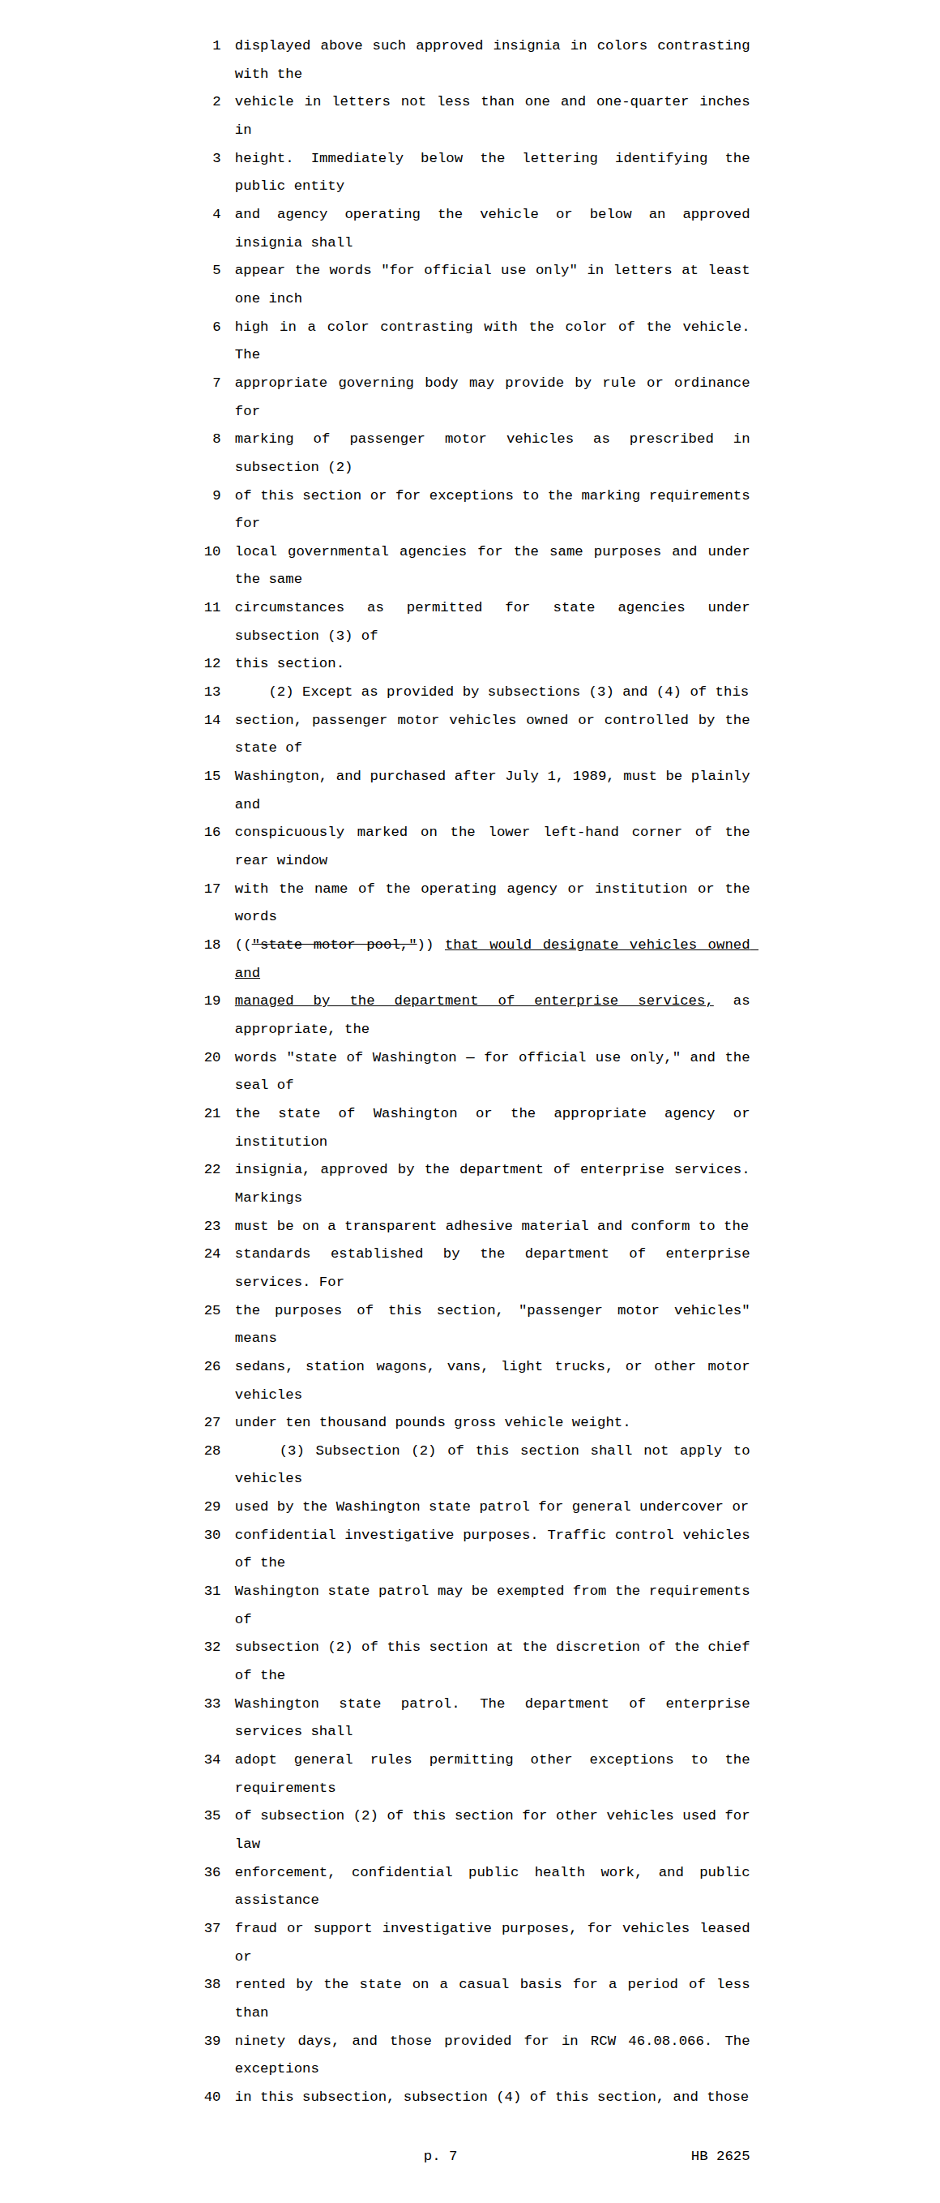displayed above such approved insignia in colors contrasting with the
vehicle in letters not less than one and one-quarter inches in
height. Immediately below the lettering identifying the public entity
and agency operating the vehicle or below an approved insignia shall
appear the words "for official use only" in letters at least one inch
high in a color contrasting with the color of the vehicle. The
appropriate governing body may provide by rule or ordinance for
marking of passenger motor vehicles as prescribed in subsection (2)
of this section or for exceptions to the marking requirements for
local governmental agencies for the same purposes and under the same
circumstances as permitted for state agencies under subsection (3) of
this section.
(2) Except as provided by subsections (3) and (4) of this
section, passenger motor vehicles owned or controlled by the state of
Washington, and purchased after July 1, 1989, must be plainly and
conspicuously marked on the lower left-hand corner of the rear window
with the name of the operating agency or institution or the words
(("state motor pool,")) that would designate vehicles owned and
managed by the department of enterprise services, as appropriate, the
words "state of Washington — for official use only," and the seal of
the state of Washington or the appropriate agency or institution
insignia, approved by the department of enterprise services. Markings
must be on a transparent adhesive material and conform to the
standards established by the department of enterprise services. For
the purposes of this section, "passenger motor vehicles" means
sedans, station wagons, vans, light trucks, or other motor vehicles
under ten thousand pounds gross vehicle weight.
(3) Subsection (2) of this section shall not apply to vehicles
used by the Washington state patrol for general undercover or
confidential investigative purposes. Traffic control vehicles of the
Washington state patrol may be exempted from the requirements of
subsection (2) of this section at the discretion of the chief of the
Washington state patrol. The department of enterprise services shall
adopt general rules permitting other exceptions to the requirements
of subsection (2) of this section for other vehicles used for law
enforcement, confidential public health work, and public assistance
fraud or support investigative purposes, for vehicles leased or
rented by the state on a casual basis for a period of less than
ninety days, and those provided for in RCW 46.08.066. The exceptions
in this subsection, subsection (4) of this section, and those
p. 7 HB 2625